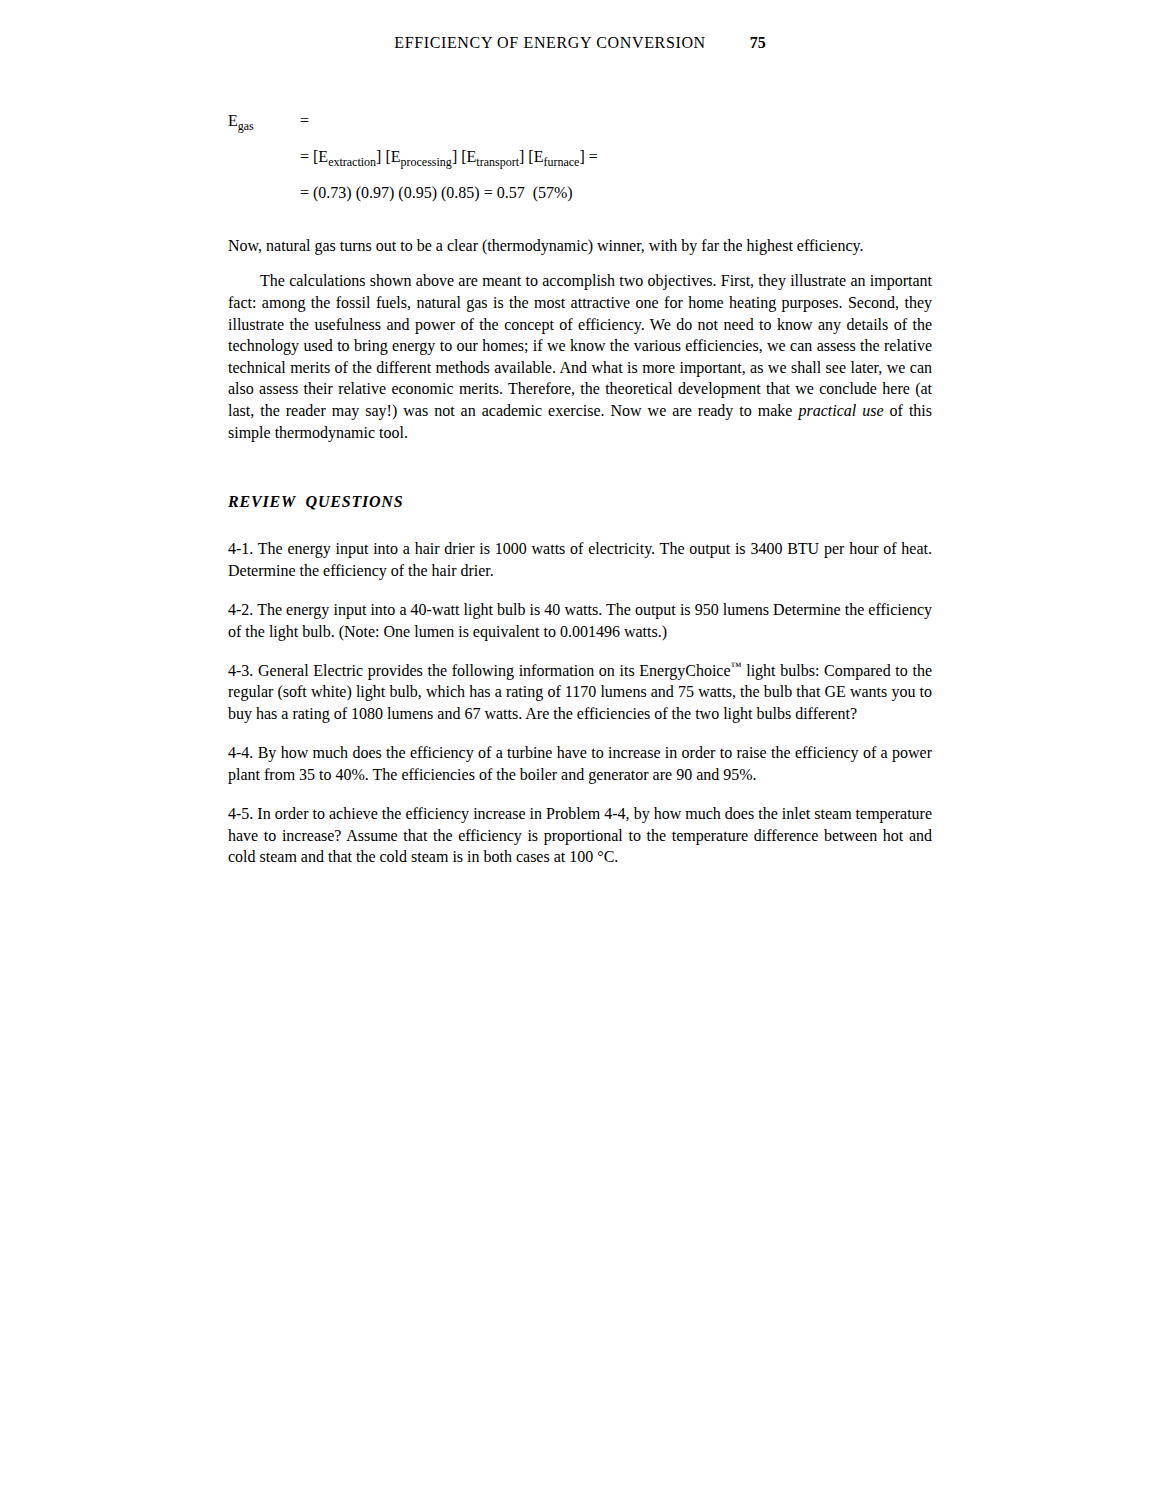EFFICIENCY OF ENERGY CONVERSION 75
Egas=
= [Eextraction] [Eprocessing] [Etransport] [Efurnace] =
= (0.73) (0.97) (0.95) (0.85) = 0.57 (57%)
Now, natural gas turns out to be a clear (thermodynamic) winner, with by far the highest efficiency.
The calculations shown above are meant to accomplish two objectives. First, they illustrate an important fact: among the fossil fuels, natural gas is the most attractive one for home heating purposes. Second, they illustrate the usefulness and power of the concept of efficiency. We do not need to know any details of the technology used to bring energy to our homes; if we know the various efficiencies, we can assess the relative technical merits of the different methods available. And what is more important, as we shall see later, we can also assess their relative economic merits. Therefore, the theoretical development that we conclude here (at last, the reader may say!) was not an academic exercise. Now we are ready to make practical use of this simple thermodynamic tool.
REVIEW QUESTIONS
4-1. The energy input into a hair drier is 1000 watts of electricity. The output is 3400 BTU per hour of heat. Determine the efficiency of the hair drier.
4-2. The energy input into a 40-watt light bulb is 40 watts. The output is 950 lumens Determine the efficiency of the light bulb. (Note: One lumen is equivalent to 0.001496 watts.)
4-3. General Electric provides the following information on its EnergyChoice™ light bulbs: Compared to the regular (soft white) light bulb, which has a rating of 1170 lumens and 75 watts, the bulb that GE wants you to buy has a rating of 1080 lumens and 67 watts. Are the efficiencies of the two light bulbs different?
4-4. By how much does the efficiency of a turbine have to increase in order to raise the efficiency of a power plant from 35 to 40%. The efficiencies of the boiler and generator are 90 and 95%.
4-5. In order to achieve the efficiency increase in Problem 4-4, by how much does the inlet steam temperature have to increase? Assume that the efficiency is proportional to the temperature difference between hot and cold steam and that the cold steam is in both cases at 100 °C.